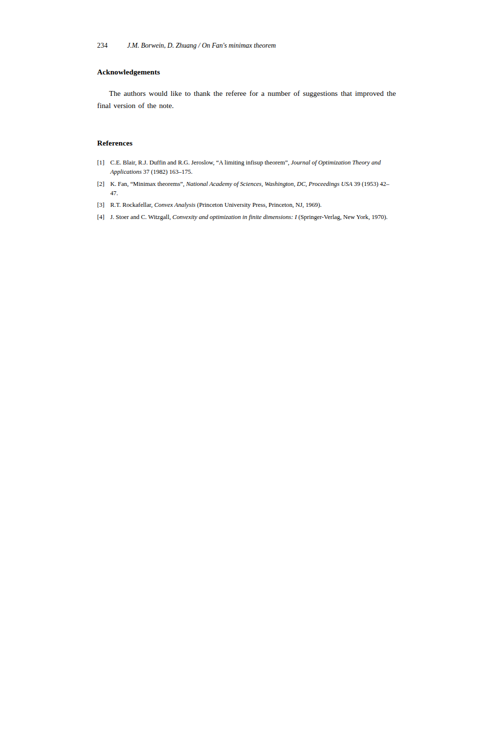234 J.M. Borwein, D. Zhuang / On Fan's minimax theorem
Acknowledgements
The authors would like to thank the referee for a number of suggestions that improved the final version of the note.
References
[1] C.E. Blair, R.J. Duffin and R.G. Jeroslow, “A limiting infisup theorem”, Journal of Optimization Theory and Applications 37 (1982) 163–175.
[2] K. Fan, “Minimax theorems”, National Academy of Sciences, Washington, DC, Proceedings USA 39 (1953) 42–47.
[3] R.T. Rockafellar, Convex Analysis (Princeton University Press, Princeton, NJ, 1969).
[4] J. Stoer and C. Witzgall, Convexity and optimization in finite dimensions: I (Springer-Verlag, New York, 1970).